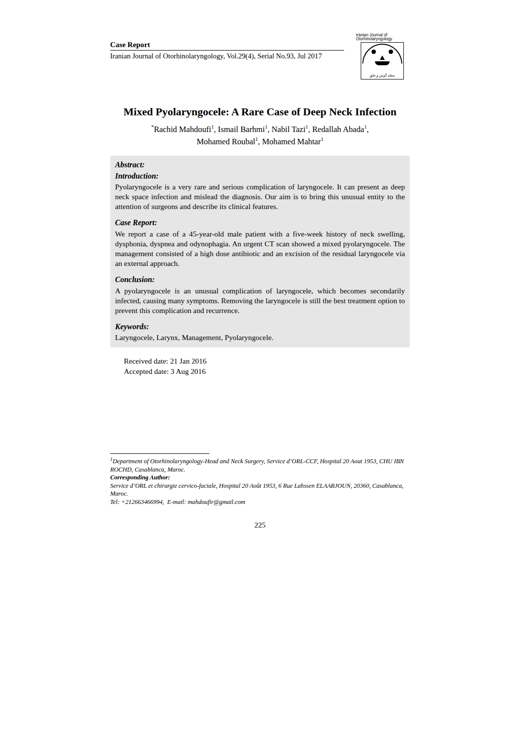Iranian Journal of
Otorhinolaryngology
مجله گوش و حلق
Case Report
Iranian Journal of Otorhinolaryngology, Vol.29(4), Serial No.93, Jul 2017
Mixed Pyolaryngocele: A Rare Case of Deep Neck Infection
*Rachid Mahdoufi1, Ismail Barhmi1, Nabil Tazi1, Redallah Abada1,
Mohamed Roubal1, Mohamed Mahtar1
Abstract:
Introduction:
Pyolaryngocele is a very rare and serious complication of laryngocele. It can present as deep neck space infection and mislead the diagnosis. Our aim is to bring this unusual entity to the attention of surgeons and describe its clinical features.
Case Report:
We report a case of a 45-year-old male patient with a five-week history of neck swelling, dysphonia, dyspnea and odynophagia. An urgent CT scan showed a mixed pyolaryngocele. The management consisted of a high dose antibiotic and an excision of the residual laryngocele via an external approach.
Conclusion:
A pyolaryngocele is an unusual complication of laryngocele, which becomes secondarily infected, causing many symptoms. Removing the laryngocele is still the best treatment option to prevent this complication and recurrence.
Keywords:
Laryngocele, Larynx, Management, Pyolaryngocele.
Received date: 21 Jan 2016
Accepted date: 3 Aug 2016
1Department of Otorhinolaryngology-Head and Neck Surgery, Service d’ORL-CCF, Hospital 20 Aout 1953, CHU IBN ROCHD, Casablanca, Maroc.
Corresponding Author:
Service d’ORL et chirurgie cervico-faciale, Hospital 20 Août 1953, 6 Rue Lahssen ELAARJOUN, 20360, Casablanca, Maroc.
Tel: +212663466994, E-mail: mahdoufir@gmail.com
225